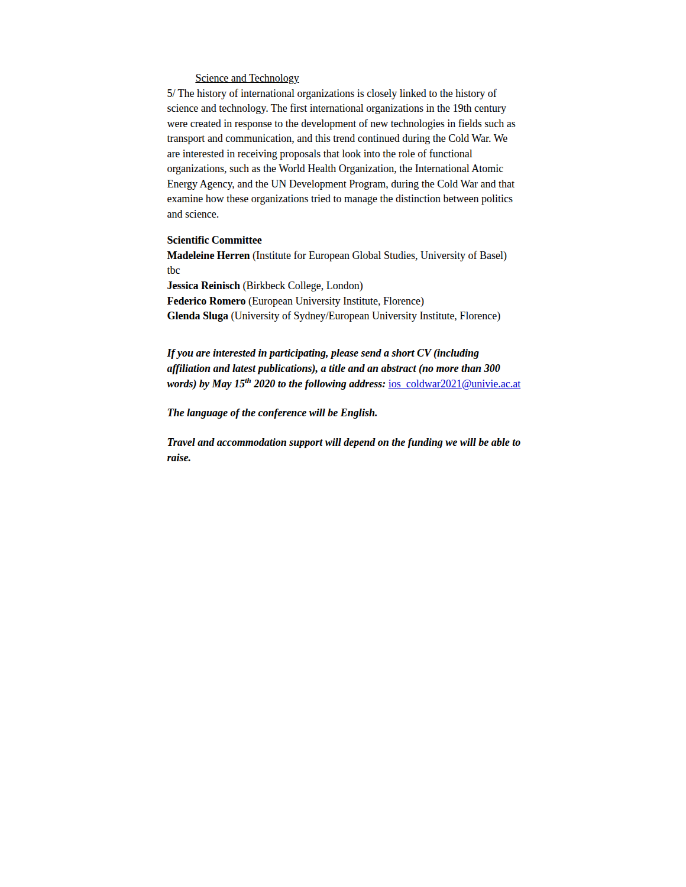Science and Technology
5/ The history of international organizations is closely linked to the history of science and technology. The first international organizations in the 19th century were created in response to the development of new technologies in fields such as transport and communication, and this trend continued during the Cold War. We are interested in receiving proposals that look into the role of functional organizations, such as the World Health Organization, the International Atomic Energy Agency, and the UN Development Program, during the Cold War and that examine how these organizations tried to manage the distinction between politics and science.
Scientific Committee
Madeleine Herren (Institute for European Global Studies, University of Basel) tbc
Jessica Reinisch (Birkbeck College, London)
Federico Romero (European University Institute, Florence)
Glenda Sluga (University of Sydney/European University Institute, Florence)
If you are interested in participating, please send a short CV (including affiliation and latest publications), a title and an abstract (no more than 300 words) by May 15th 2020 to the following address: ios_coldwar2021@univie.ac.at
The language of the conference will be English.
Travel and accommodation support will depend on the funding we will be able to raise.